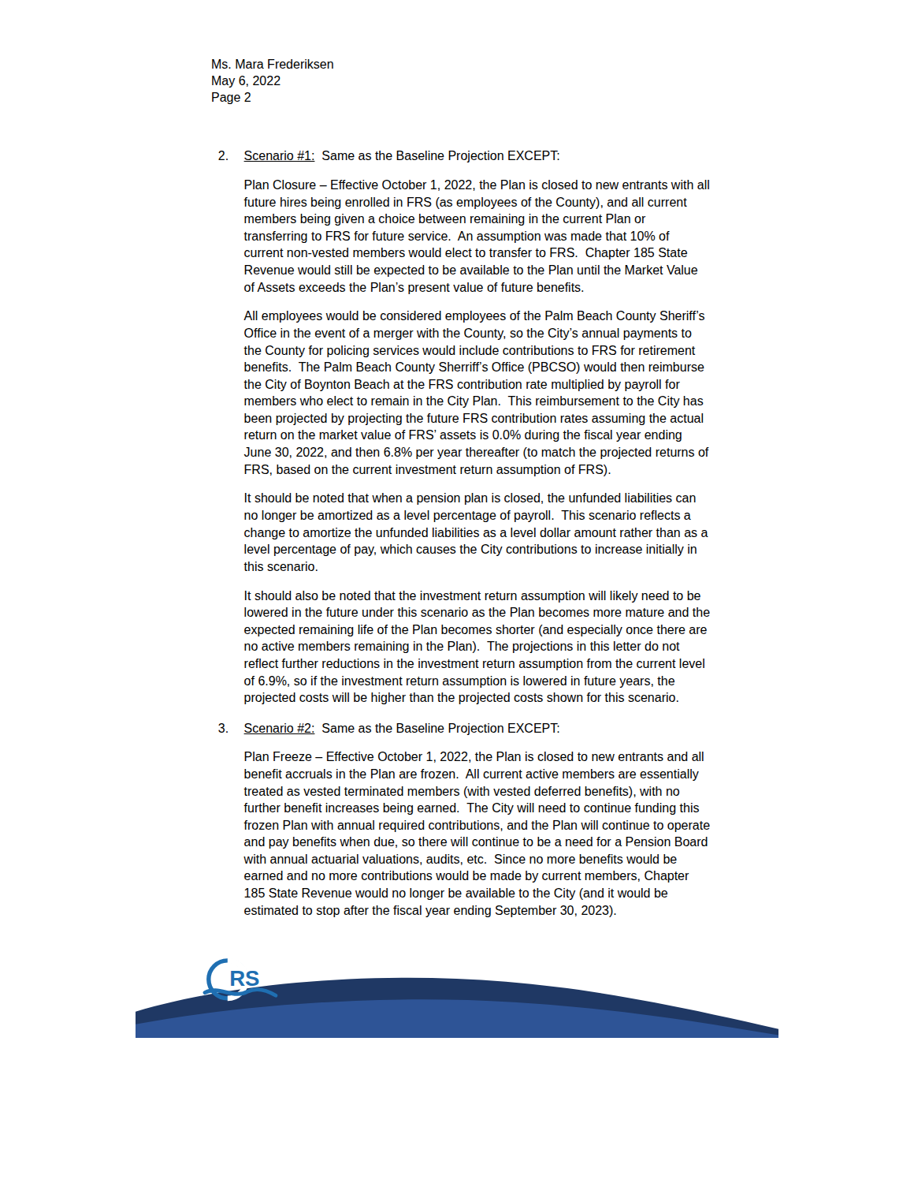Ms. Mara Frederiksen
May 6, 2022
Page 2
2.
Scenario #1: Same as the Baseline Projection EXCEPT:
Plan Closure – Effective October 1, 2022, the Plan is closed to new entrants with all future hires being enrolled in FRS (as employees of the County), and all current members being given a choice between remaining in the current Plan or transferring to FRS for future service. An assumption was made that 10% of current non-vested members would elect to transfer to FRS. Chapter 185 State Revenue would still be expected to be available to the Plan until the Market Value of Assets exceeds the Plan’s present value of future benefits.
All employees would be considered employees of the Palm Beach County Sheriff’s Office in the event of a merger with the County, so the City’s annual payments to the County for policing services would include contributions to FRS for retirement benefits. The Palm Beach County Sherriff’s Office (PBCSO) would then reimburse the City of Boynton Beach at the FRS contribution rate multiplied by payroll for members who elect to remain in the City Plan. This reimbursement to the City has been projected by projecting the future FRS contribution rates assuming the actual return on the market value of FRS’ assets is 0.0% during the fiscal year ending June 30, 2022, and then 6.8% per year thereafter (to match the projected returns of FRS, based on the current investment return assumption of FRS).
It should be noted that when a pension plan is closed, the unfunded liabilities can no longer be amortized as a level percentage of payroll. This scenario reflects a change to amortize the unfunded liabilities as a level dollar amount rather than as a level percentage of pay, which causes the City contributions to increase initially in this scenario.
It should also be noted that the investment return assumption will likely need to be lowered in the future under this scenario as the Plan becomes more mature and the expected remaining life of the Plan becomes shorter (and especially once there are no active members remaining in the Plan). The projections in this letter do not reflect further reductions in the investment return assumption from the current level of 6.9%, so if the investment return assumption is lowered in future years, the projected costs will be higher than the projected costs shown for this scenario.
3.
Scenario #2: Same as the Baseline Projection EXCEPT:
Plan Freeze – Effective October 1, 2022, the Plan is closed to new entrants and all benefit accruals in the Plan are frozen. All current active members are essentially treated as vested terminated members (with vested deferred benefits), with no further benefit increases being earned. The City will need to continue funding this frozen Plan with annual required contributions, and the Plan will continue to operate and pay benefits when due, so there will continue to be a need for a Pension Board with annual actuarial valuations, audits, etc. Since no more benefits would be earned and no more contributions would be made by current members, Chapter 185 State Revenue would no longer be available to the City (and it would be estimated to stop after the fiscal year ending September 30, 2023).
RS